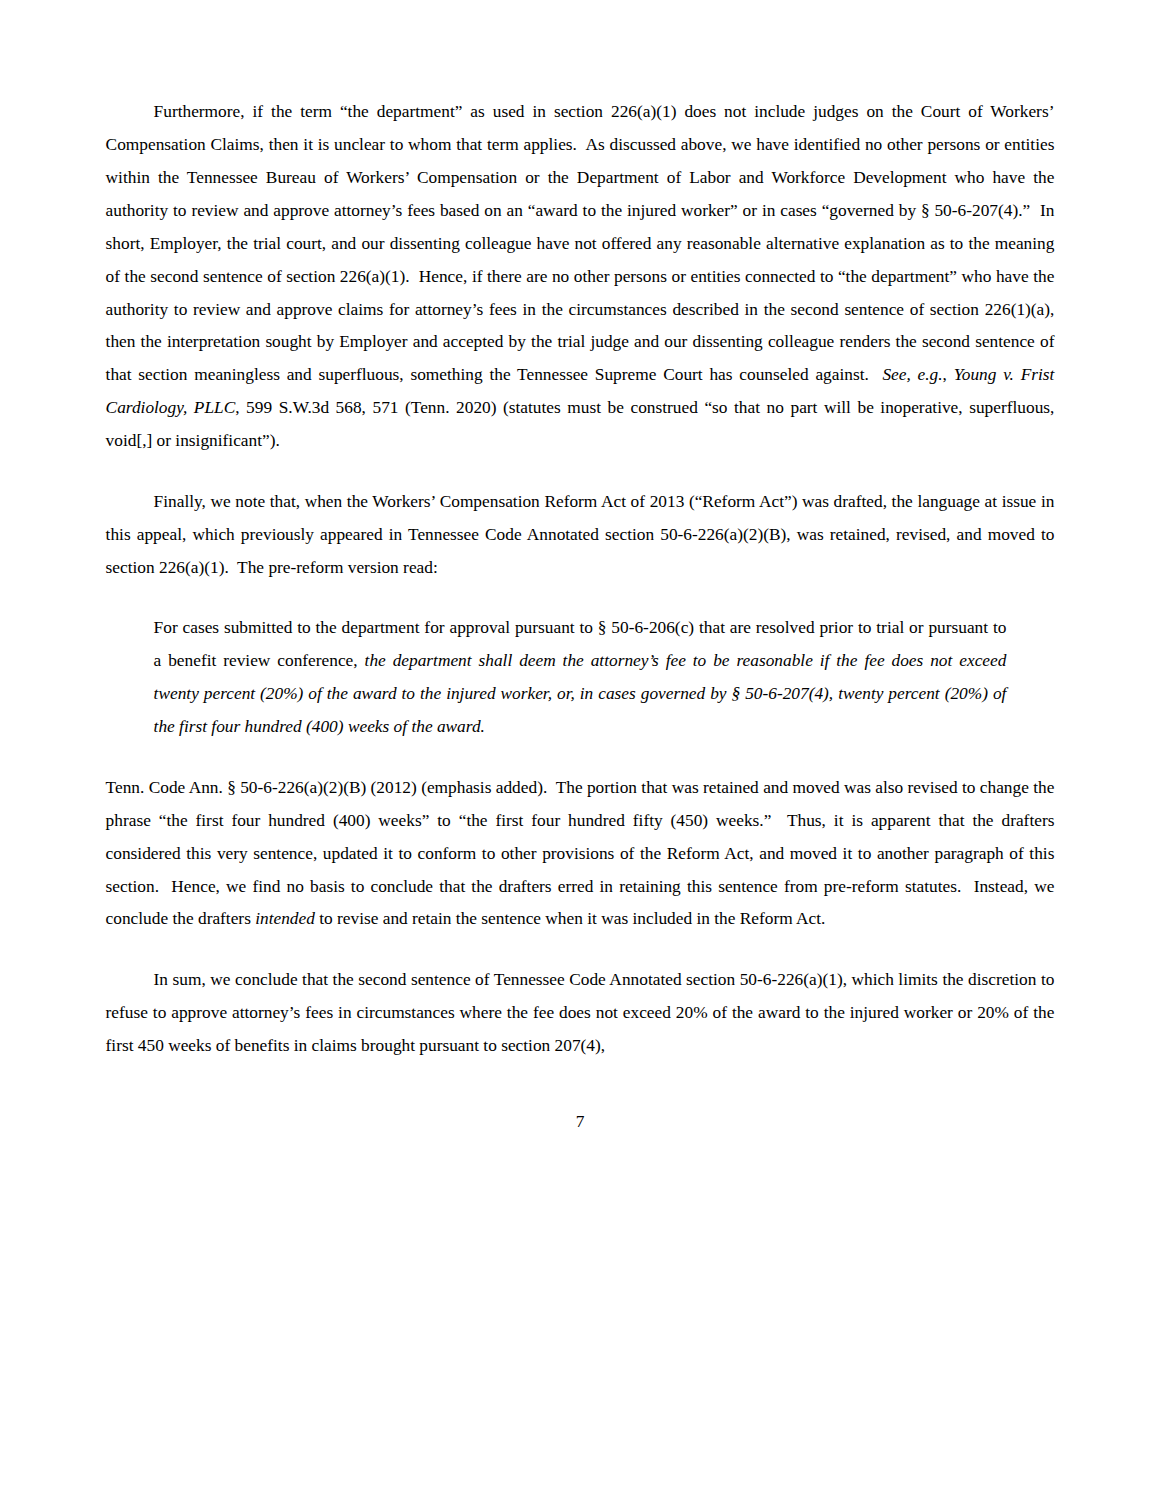Furthermore, if the term “the department” as used in section 226(a)(1) does not include judges on the Court of Workers’ Compensation Claims, then it is unclear to whom that term applies. As discussed above, we have identified no other persons or entities within the Tennessee Bureau of Workers’ Compensation or the Department of Labor and Workforce Development who have the authority to review and approve attorney’s fees based on an “award to the injured worker” or in cases “governed by § 50-6-207(4).” In short, Employer, the trial court, and our dissenting colleague have not offered any reasonable alternative explanation as to the meaning of the second sentence of section 226(a)(1). Hence, if there are no other persons or entities connected to “the department” who have the authority to review and approve claims for attorney’s fees in the circumstances described in the second sentence of section 226(1)(a), then the interpretation sought by Employer and accepted by the trial judge and our dissenting colleague renders the second sentence of that section meaningless and superfluous, something the Tennessee Supreme Court has counseled against. See, e.g., Young v. Frist Cardiology, PLLC, 599 S.W.3d 568, 571 (Tenn. 2020) (statutes must be construed “so that no part will be inoperative, superfluous, void[,] or insignificant”).
Finally, we note that, when the Workers’ Compensation Reform Act of 2013 (“Reform Act”) was drafted, the language at issue in this appeal, which previously appeared in Tennessee Code Annotated section 50-6-226(a)(2)(B), was retained, revised, and moved to section 226(a)(1). The pre-reform version read:
For cases submitted to the department for approval pursuant to § 50-6-206(c) that are resolved prior to trial or pursuant to a benefit review conference, the department shall deem the attorney’s fee to be reasonable if the fee does not exceed twenty percent (20%) of the award to the injured worker, or, in cases governed by § 50-6-207(4), twenty percent (20%) of the first four hundred (400) weeks of the award.
Tenn. Code Ann. § 50-6-226(a)(2)(B) (2012) (emphasis added). The portion that was retained and moved was also revised to change the phrase “the first four hundred (400) weeks” to “the first four hundred fifty (450) weeks.” Thus, it is apparent that the drafters considered this very sentence, updated it to conform to other provisions of the Reform Act, and moved it to another paragraph of this section. Hence, we find no basis to conclude that the drafters erred in retaining this sentence from pre-reform statutes. Instead, we conclude the drafters intended to revise and retain the sentence when it was included in the Reform Act.
In sum, we conclude that the second sentence of Tennessee Code Annotated section 50-6-226(a)(1), which limits the discretion to refuse to approve attorney’s fees in circumstances where the fee does not exceed 20% of the award to the injured worker or 20% of the first 450 weeks of benefits in claims brought pursuant to section 207(4),
7